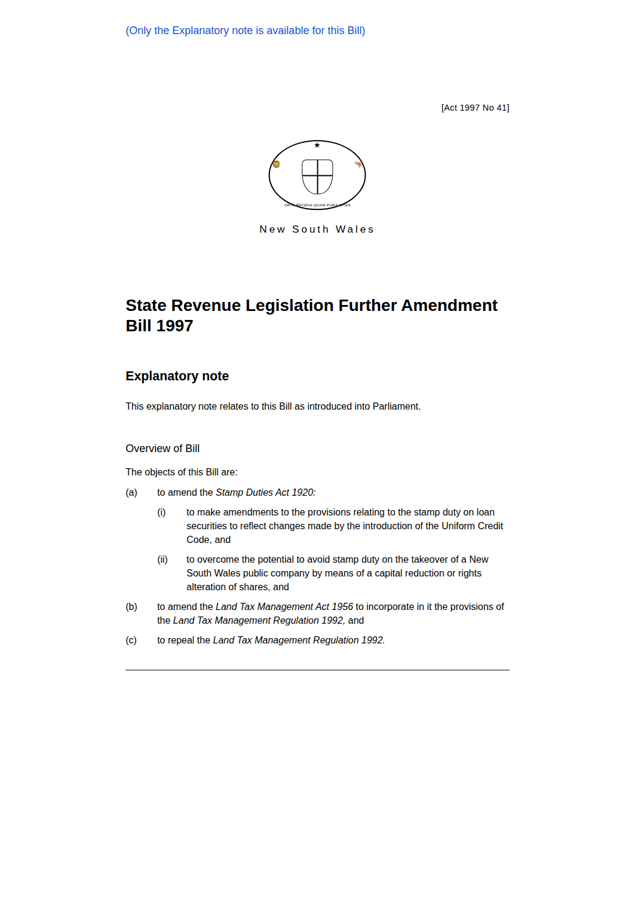(Only the Explanatory note is available for this Bill)
[Act 1997 No 41]
★
🦁
🦘
ORTA RECENS QUAM PURA NITES
New South Wales
State Revenue Legislation Further Amendment Bill 1997
Explanatory note
This explanatory note relates to this Bill as introduced into Parliament.
Overview of Bill
The objects of this Bill are:
(a) to amend the Stamp Duties Act 1920:
(i) to make amendments to the provisions relating to the stamp duty on loan securities to reflect changes made by the introduction of the Uniform Credit Code, and
(ii) to overcome the potential to avoid stamp duty on the takeover of a New South Wales public company by means of a capital reduction or rights alteration of shares, and
(b) to amend the Land Tax Management Act 1956 to incorporate in it the provisions of the Land Tax Management Regulation 1992, and
(c) to repeal the Land Tax Management Regulation 1992.